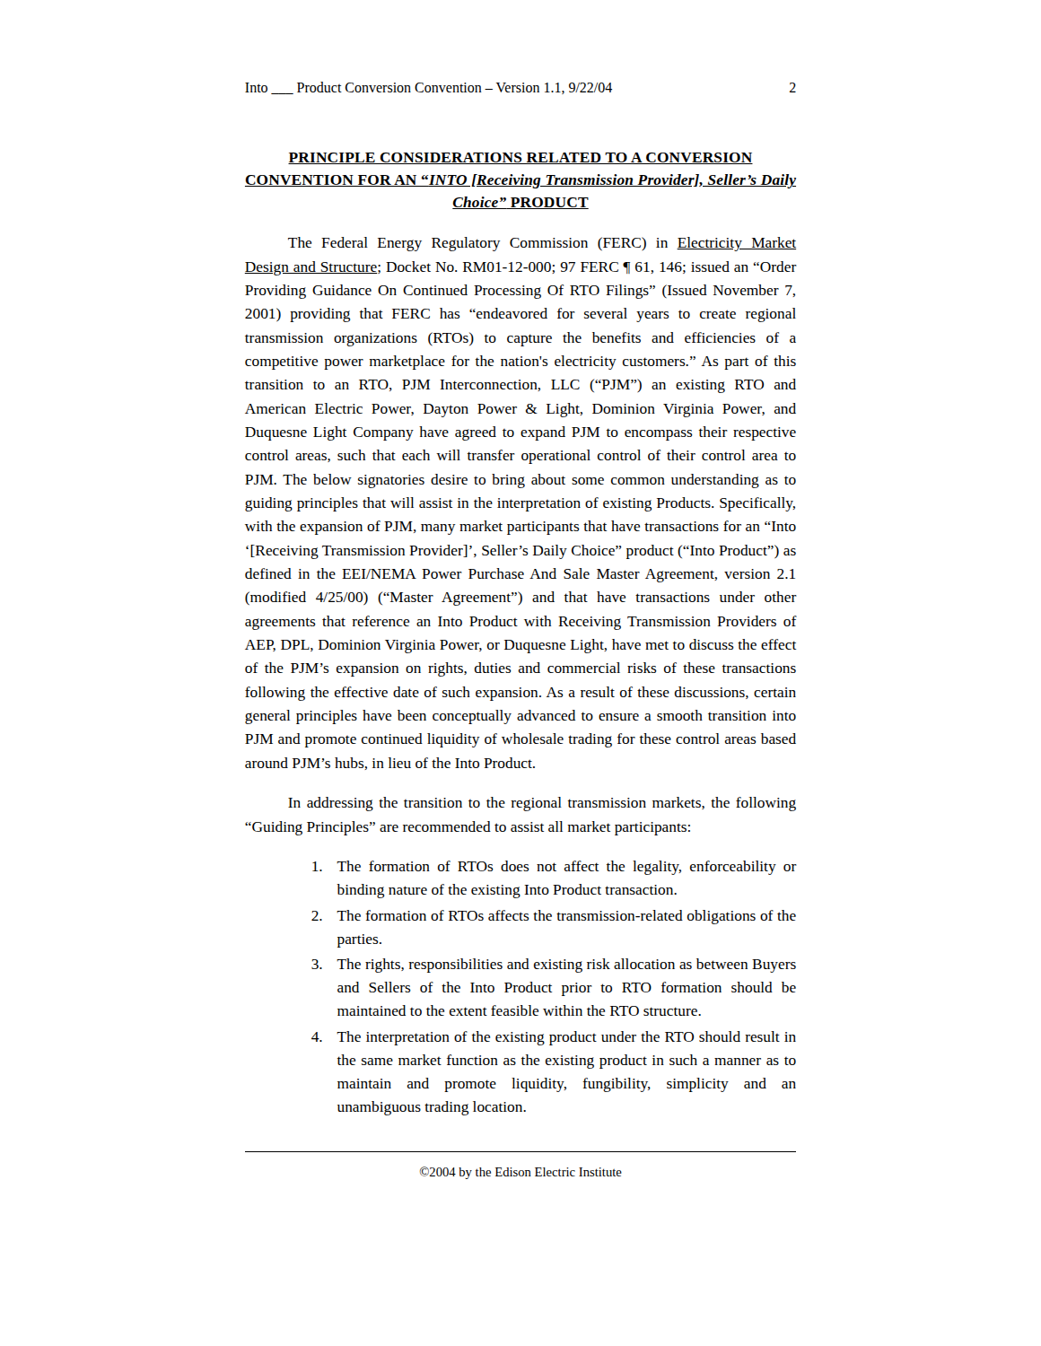Into ___ Product Conversion Convention – Version 1.1, 9/22/04
2
PRINCIPLE CONSIDERATIONS RELATED TO A CONVERSION CONVENTION FOR AN “INTO [Receiving Transmission Provider], Seller’s Daily Choice” PRODUCT
The Federal Energy Regulatory Commission (FERC) in Electricity Market Design and Structure; Docket No. RM01-12-000; 97 FERC ¶ 61, 146; issued an “Order Providing Guidance On Continued Processing Of RTO Filings” (Issued November 7, 2001) providing that FERC has “endeavored for several years to create regional transmission organizations (RTOs) to capture the benefits and efficiencies of a competitive power marketplace for the nation's electricity customers.” As part of this transition to an RTO, PJM Interconnection, LLC (“PJM”) an existing RTO and American Electric Power, Dayton Power & Light, Dominion Virginia Power, and Duquesne Light Company have agreed to expand PJM to encompass their respective control areas, such that each will transfer operational control of their control area to PJM. The below signatories desire to bring about some common understanding as to guiding principles that will assist in the interpretation of existing Products. Specifically, with the expansion of PJM, many market participants that have transactions for an “Into ‘[Receiving Transmission Provider]’, Seller’s Daily Choice” product (“Into Product”) as defined in the EEI/NEMA Power Purchase And Sale Master Agreement, version 2.1 (modified 4/25/00) (“Master Agreement”) and that have transactions under other agreements that reference an Into Product with Receiving Transmission Providers of AEP, DPL, Dominion Virginia Power, or Duquesne Light, have met to discuss the effect of the PJM’s expansion on rights, duties and commercial risks of these transactions following the effective date of such expansion. As a result of these discussions, certain general principles have been conceptually advanced to ensure a smooth transition into PJM and promote continued liquidity of wholesale trading for these control areas based around PJM’s hubs, in lieu of the Into Product.
In addressing the transition to the regional transmission markets, the following “Guiding Principles” are recommended to assist all market participants:
The formation of RTOs does not affect the legality, enforceability or binding nature of the existing Into Product transaction.
The formation of RTOs affects the transmission-related obligations of the parties.
The rights, responsibilities and existing risk allocation as between Buyers and Sellers of the Into Product prior to RTO formation should be maintained to the extent feasible within the RTO structure.
The interpretation of the existing product under the RTO should result in the same market function as the existing product in such a manner as to maintain and promote liquidity, fungibility, simplicity and an unambiguous trading location.
©2004 by the Edison Electric Institute